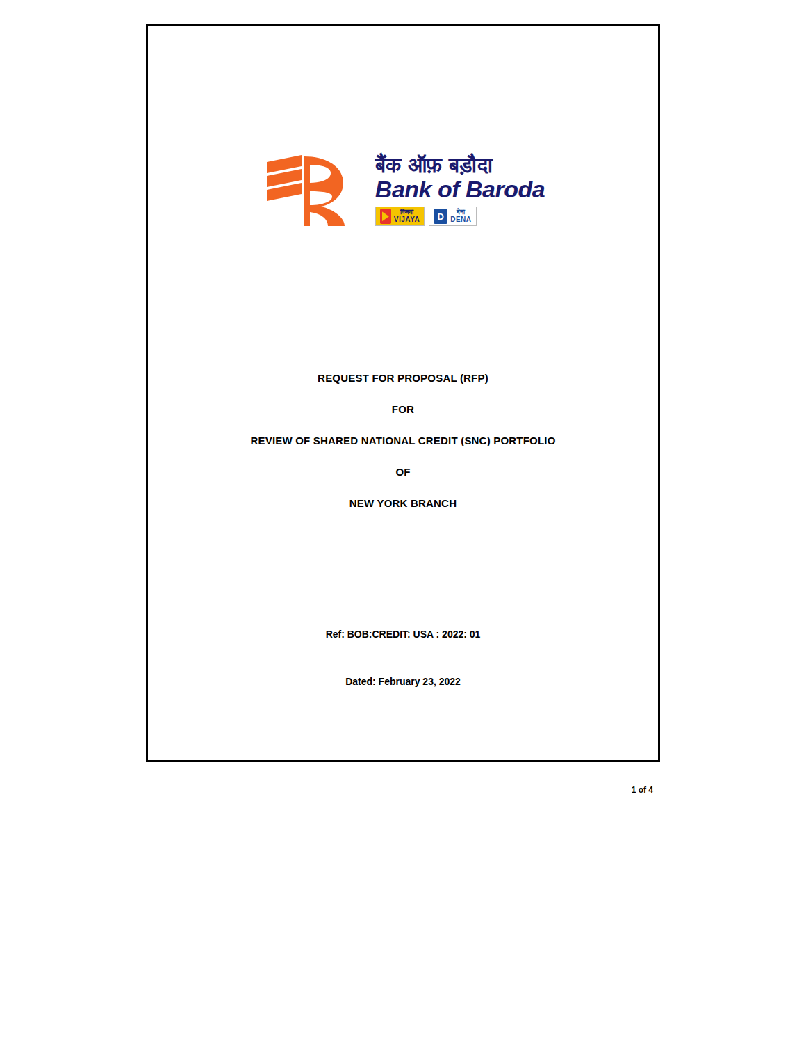बैंक ऑफ़ बड़ौदा
Bank of Baroda
विजया
VIJAYA
D
देना
DENA
REQUEST FOR PROPOSAL (RFP)
FOR
REVIEW OF SHARED NATIONAL CREDIT (SNC) PORTFOLIO
OF
NEW YORK BRANCH
Ref: BOB:CREDIT: USA : 2022: 01
Dated: February 23, 2022
1 of 4